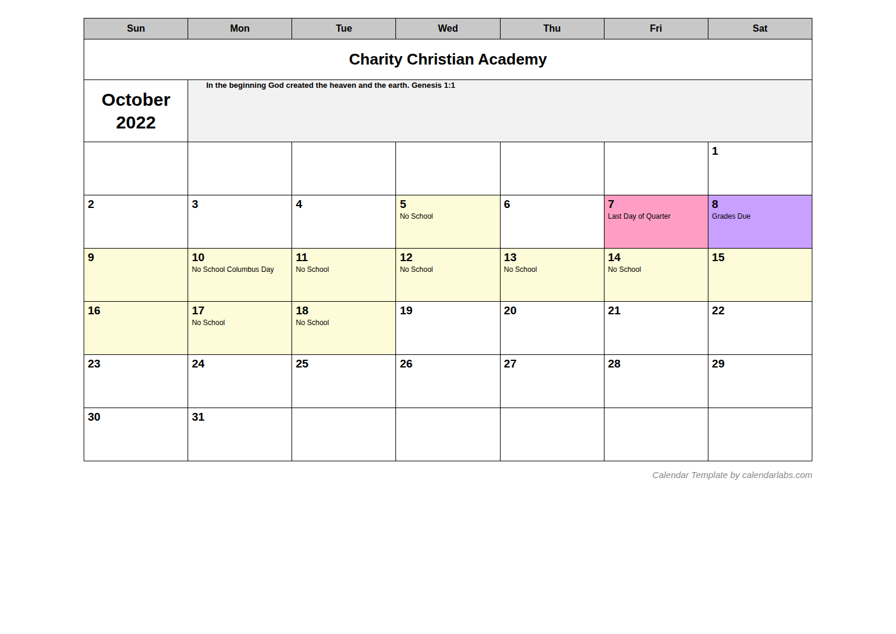| Charity Christian Academy |
| October 2022 | In the beginning God created the heaven and the earth. Genesis 1:1 |
| Sun | Mon | Tue | Wed | Thu | Fri | Sat |
| | | | | | | 1 |
| 2 | 3 | 4 | 5 No School | 6 | 7 Last Day of Quarter | 8 Grades Due |
| 9 | 10 No School Columbus Day | 11 No School | 12 No School | 13 No School | 14 No School | 15 |
| 16 | 17 No School | 18 No School | 19 | 20 | 21 | 22 |
| 23 | 24 | 25 | 26 | 27 | 28 | 29 |
| 30 | 31 | | | | | |
Calendar Template by calendarlabs.com